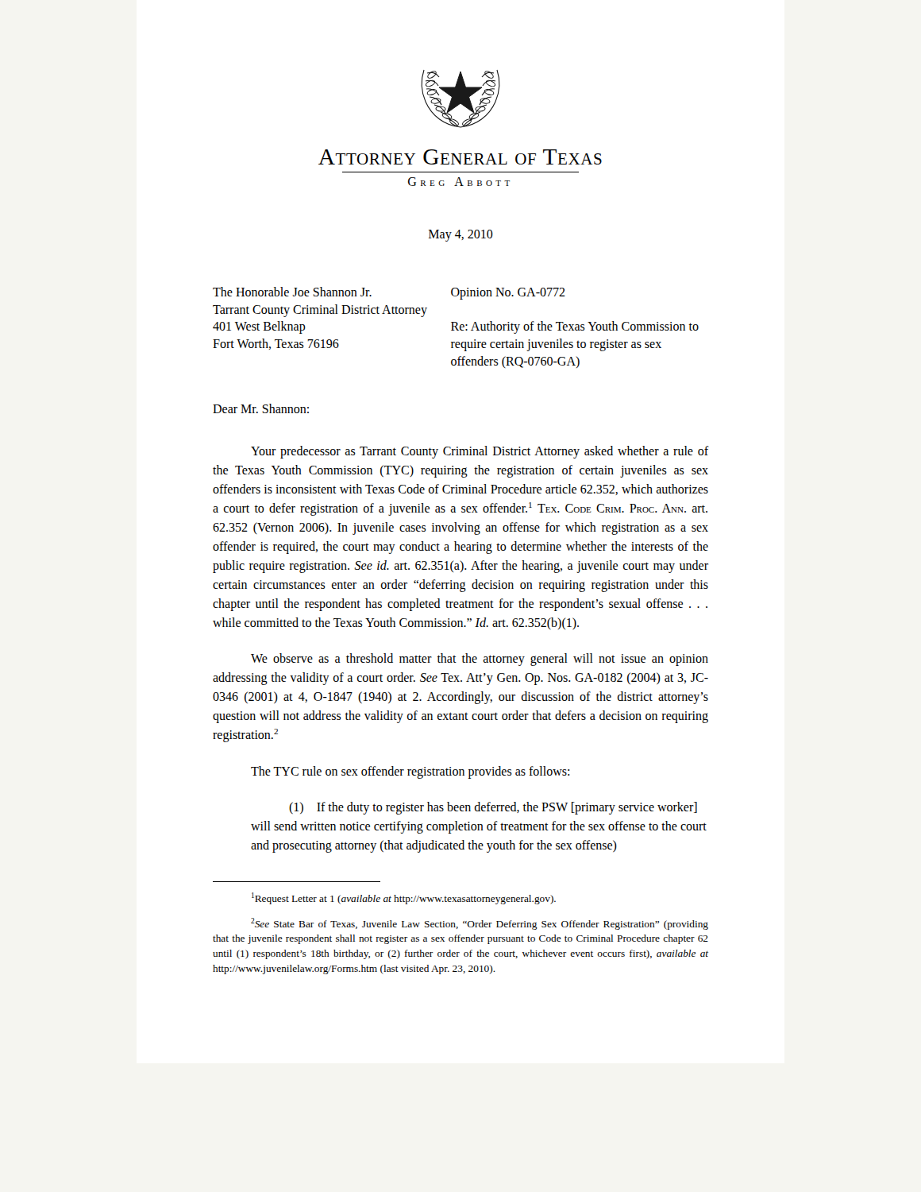Attorney General of Texas
Greg Abbott
May 4, 2010
| The Honorable Joe Shannon Jr. Tarrant County Criminal District Attorney 401 West Belknap Fort Worth, Texas 76196 | Opinion No. GA-0772 Re: Authority of the Texas Youth Commission to require certain juveniles to register as sex offenders (RQ-0760-GA) |
Dear Mr. Shannon:
Your predecessor as Tarrant County Criminal District Attorney asked whether a rule of the Texas Youth Commission (TYC) requiring the registration of certain juveniles as sex offenders is inconsistent with Texas Code of Criminal Procedure article 62.352, which authorizes a court to defer registration of a juvenile as a sex offender.1 Tex. Code Crim. Proc. Ann. art. 62.352 (Vernon 2006). In juvenile cases involving an offense for which registration as a sex offender is required, the court may conduct a hearing to determine whether the interests of the public require registration. See id. art. 62.351(a). After the hearing, a juvenile court may under certain circumstances enter an order “deferring decision on requiring registration under this chapter until the respondent has completed treatment for the respondent’s sexual offense . . . while committed to the Texas Youth Commission.” Id. art. 62.352(b)(1).
We observe as a threshold matter that the attorney general will not issue an opinion addressing the validity of a court order. See Tex. Att’y Gen. Op. Nos. GA-0182 (2004) at 3, JC-0346 (2001) at 4, O-1847 (1940) at 2. Accordingly, our discussion of the district attorney’s question will not address the validity of an extant court order that defers a decision on requiring registration.2
The TYC rule on sex offender registration provides as follows:
(1) If the duty to register has been deferred, the PSW [primary service worker] will send written notice certifying completion of treatment for the sex offense to the court and prosecuting attorney (that adjudicated the youth for the sex offense)
1Request Letter at 1 (available at http://www.texasattorneygeneral.gov).
2See State Bar of Texas, Juvenile Law Section, “Order Deferring Sex Offender Registration” (providing that the juvenile respondent shall not register as a sex offender pursuant to Code to Criminal Procedure chapter 62 until (1) respondent’s 18th birthday, or (2) further order of the court, whichever event occurs first), available at http://www.juvenilelaw.org/Forms.htm (last visited Apr. 23, 2010).